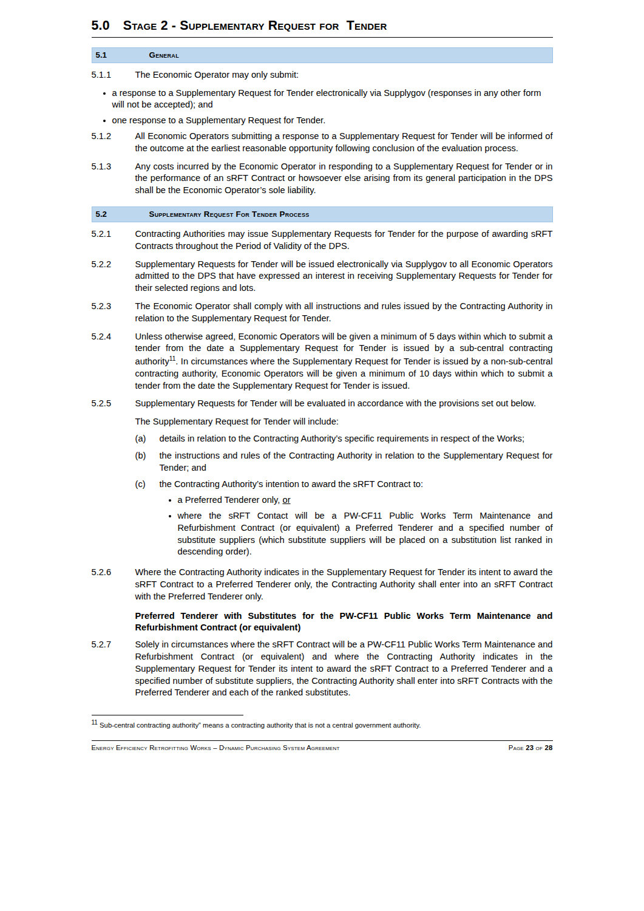5.0 Stage 2 - Supplementary Request for Tender
5.1 General
5.1.1
The Economic Operator may only submit:
a response to a Supplementary Request for Tender electronically via Supplygov (responses in any other form will not be accepted); and
one response to a Supplementary Request for Tender.
5.1.2
All Economic Operators submitting a response to a Supplementary Request for Tender will be informed of the outcome at the earliest reasonable opportunity following conclusion of the evaluation process.
5.1.3
Any costs incurred by the Economic Operator in responding to a Supplementary Request for Tender or in the performance of an sRFT Contract or howsoever else arising from its general participation in the DPS shall be the Economic Operator’s sole liability.
5.2 Supplementary Request For Tender Process
5.2.1
Contracting Authorities may issue Supplementary Requests for Tender for the purpose of awarding sRFT Contracts throughout the Period of Validity of the DPS.
5.2.2
Supplementary Requests for Tender will be issued electronically via Supplygov to all Economic Operators admitted to the DPS that have expressed an interest in receiving Supplementary Requests for Tender for their selected regions and lots.
5.2.3
The Economic Operator shall comply with all instructions and rules issued by the Contracting Authority in relation to the Supplementary Request for Tender.
5.2.4
Unless otherwise agreed, Economic Operators will be given a minimum of 5 days within which to submit a tender from the date a Supplementary Request for Tender is issued by a sub-central contracting authority11. In circumstances where the Supplementary Request for Tender is issued by a non-sub-central contracting authority, Economic Operators will be given a minimum of 10 days within which to submit a tender from the date the Supplementary Request for Tender is issued.
5.2.5
Supplementary Requests for Tender will be evaluated in accordance with the provisions set out below.
The Supplementary Request for Tender will include:
(a) details in relation to the Contracting Authority’s specific requirements in respect of the Works;
(b) the instructions and rules of the Contracting Authority in relation to the Supplementary Request for Tender; and
(c) the Contracting Authority’s intention to award the sRFT Contract to:
a Preferred Tenderer only, or
where the sRFT Contact will be a PW-CF11 Public Works Term Maintenance and Refurbishment Contract (or equivalent) a Preferred Tenderer and a specified number of substitute suppliers (which substitute suppliers will be placed on a substitution list ranked in descending order).
5.2.6
Where the Contracting Authority indicates in the Supplementary Request for Tender its intent to award the sRFT Contract to a Preferred Tenderer only, the Contracting Authority shall enter into an sRFT Contract with the Preferred Tenderer only.
Preferred Tenderer with Substitutes for the PW-CF11 Public Works Term Maintenance and Refurbishment Contract (or equivalent)
5.2.7
Solely in circumstances where the sRFT Contract will be a PW-CF11 Public Works Term Maintenance and Refurbishment Contract (or equivalent) and where the Contracting Authority indicates in the Supplementary Request for Tender its intent to award the sRFT Contract to a Preferred Tenderer and a specified number of substitute suppliers, the Contracting Authority shall enter into sRFT Contracts with the Preferred Tenderer and each of the ranked substitutes.
11 Sub-central contracting authority” means a contracting authority that is not a central government authority.
Energy Efficiency Retrofitting Works – Dynamic Purchasing System Agreement Page 23 of 28